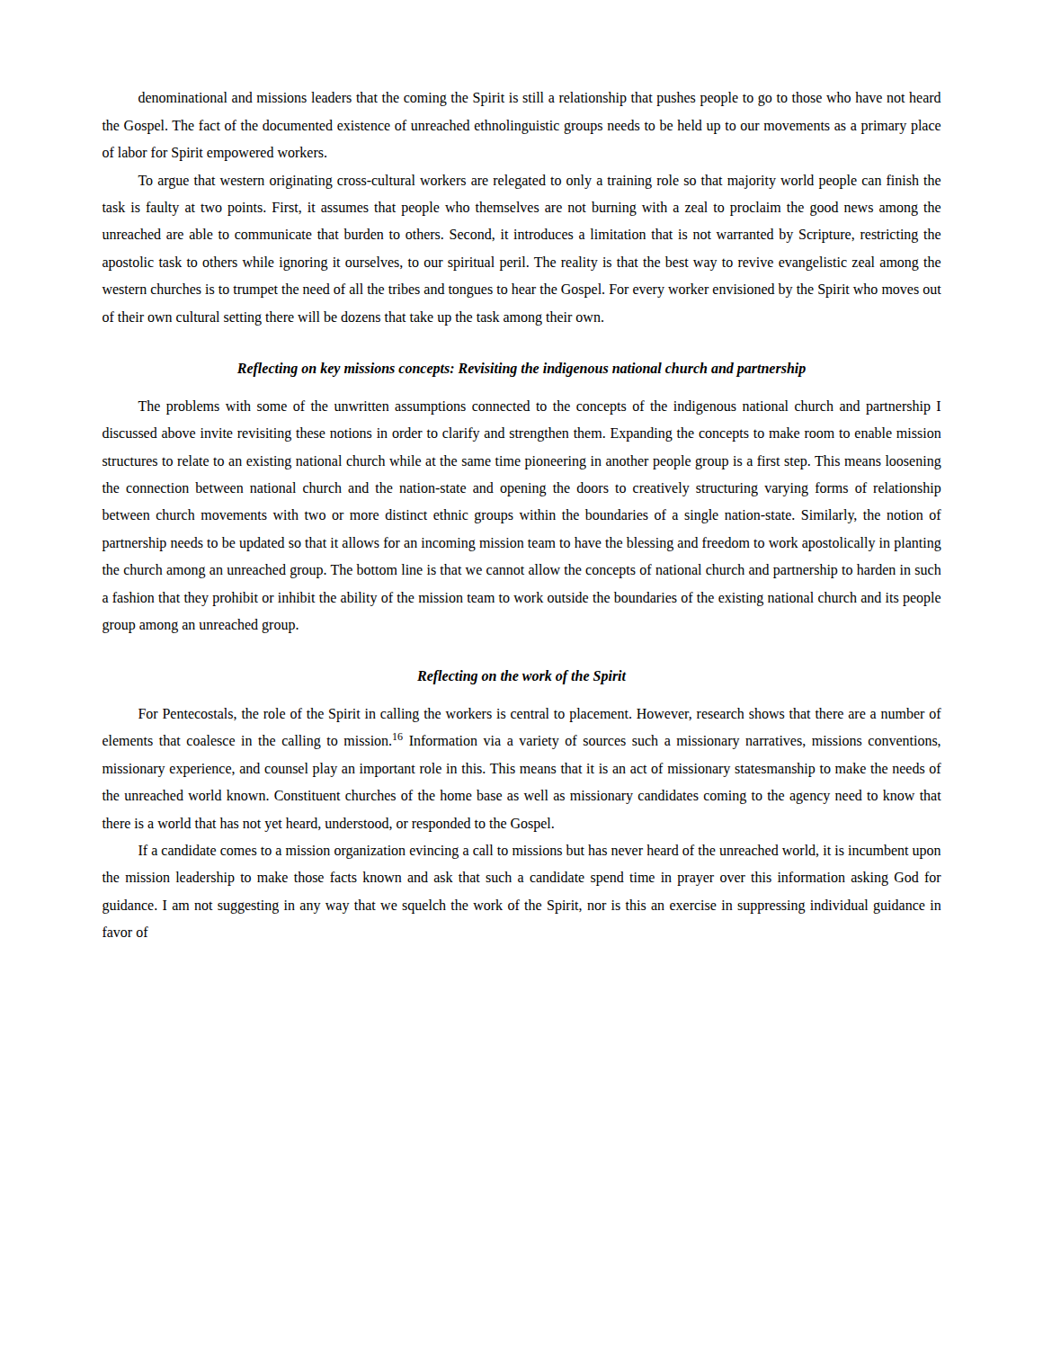denominational and missions leaders that the coming the Spirit is still a relationship that pushes people to go to those who have not heard the Gospel. The fact of the documented existence of unreached ethnolinguistic groups needs to be held up to our movements as a primary place of labor for Spirit empowered workers.
To argue that western originating cross-cultural workers are relegated to only a training role so that majority world people can finish the task is faulty at two points. First, it assumes that people who themselves are not burning with a zeal to proclaim the good news among the unreached are able to communicate that burden to others. Second, it introduces a limitation that is not warranted by Scripture, restricting the apostolic task to others while ignoring it ourselves, to our spiritual peril. The reality is that the best way to revive evangelistic zeal among the western churches is to trumpet the need of all the tribes and tongues to hear the Gospel. For every worker envisioned by the Spirit who moves out of their own cultural setting there will be dozens that take up the task among their own.
Reflecting on key missions concepts: Revisiting the indigenous national church and partnership
The problems with some of the unwritten assumptions connected to the concepts of the indigenous national church and partnership I discussed above invite revisiting these notions in order to clarify and strengthen them. Expanding the concepts to make room to enable mission structures to relate to an existing national church while at the same time pioneering in another people group is a first step. This means loosening the connection between national church and the nation-state and opening the doors to creatively structuring varying forms of relationship between church movements with two or more distinct ethnic groups within the boundaries of a single nation-state. Similarly, the notion of partnership needs to be updated so that it allows for an incoming mission team to have the blessing and freedom to work apostolically in planting the church among an unreached group. The bottom line is that we cannot allow the concepts of national church and partnership to harden in such a fashion that they prohibit or inhibit the ability of the mission team to work outside the boundaries of the existing national church and its people group among an unreached group.
Reflecting on the work of the Spirit
For Pentecostals, the role of the Spirit in calling the workers is central to placement. However, research shows that there are a number of elements that coalesce in the calling to mission.16 Information via a variety of sources such a missionary narratives, missions conventions, missionary experience, and counsel play an important role in this. This means that it is an act of missionary statesmanship to make the needs of the unreached world known. Constituent churches of the home base as well as missionary candidates coming to the agency need to know that there is a world that has not yet heard, understood, or responded to the Gospel.
If a candidate comes to a mission organization evincing a call to missions but has never heard of the unreached world, it is incumbent upon the mission leadership to make those facts known and ask that such a candidate spend time in prayer over this information asking God for guidance. I am not suggesting in any way that we squelch the work of the Spirit, nor is this an exercise in suppressing individual guidance in favor of